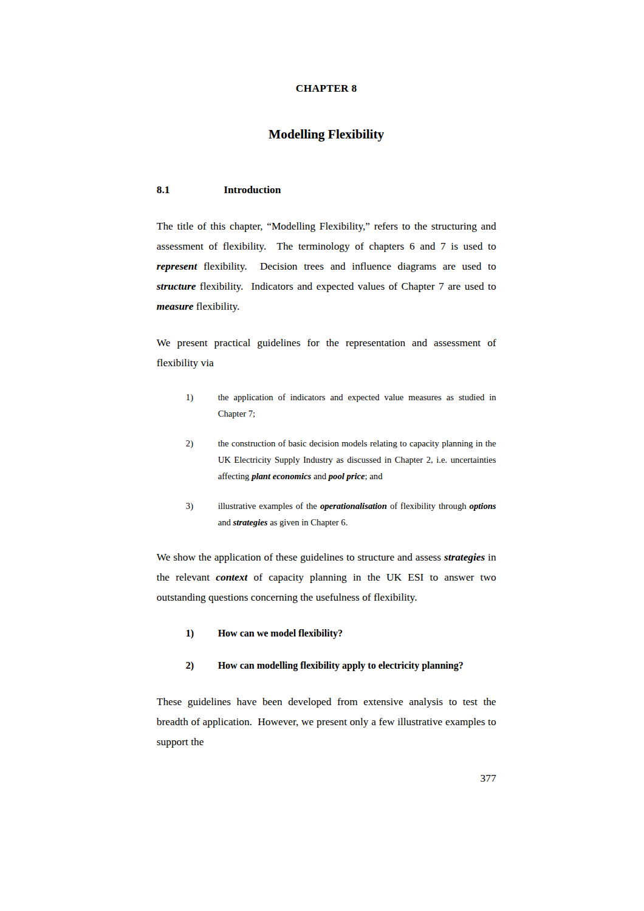CHAPTER 8
Modelling Flexibility
8.1 Introduction
The title of this chapter, “Modelling Flexibility,” refers to the structuring and assessment of flexibility. The terminology of chapters 6 and 7 is used to represent flexibility. Decision trees and influence diagrams are used to structure flexibility. Indicators and expected values of Chapter 7 are used to measure flexibility.
We present practical guidelines for the representation and assessment of flexibility via
1) the application of indicators and expected value measures as studied in Chapter 7;
2) the construction of basic decision models relating to capacity planning in the UK Electricity Supply Industry as discussed in Chapter 2, i.e. uncertainties affecting plant economics and pool price; and
3) illustrative examples of the operationalisation of flexibility through options and strategies as given in Chapter 6.
We show the application of these guidelines to structure and assess strategies in the relevant context of capacity planning in the UK ESI to answer two outstanding questions concerning the usefulness of flexibility.
1) How can we model flexibility?
2) How can modelling flexibility apply to electricity planning?
These guidelines have been developed from extensive analysis to test the breadth of application. However, we present only a few illustrative examples to support the
377